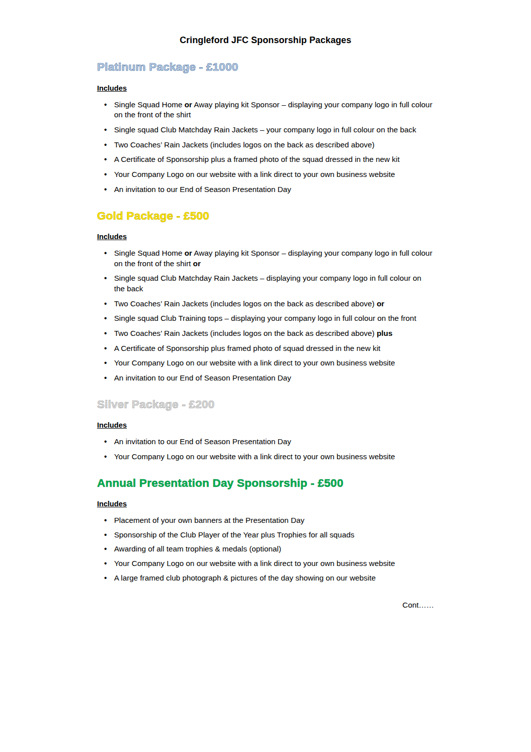Cringleford JFC Sponsorship Packages
Platinum Package - £1000
Includes
Single Squad Home or Away playing kit Sponsor – displaying your company logo in full colour on the front of the shirt
Single squad Club Matchday Rain Jackets – your company logo in full colour on the back
Two Coaches’ Rain Jackets (includes logos on the back as described above)
A Certificate of Sponsorship plus a framed photo of the squad dressed in the new kit
Your Company Logo on our website with a link direct to your own business website
An invitation to our End of Season Presentation Day
Gold Package - £500
Includes
Single Squad Home or Away playing kit Sponsor – displaying your company logo in full colour on the front of the shirt or
Single squad Club Matchday Rain Jackets – displaying your company logo in full colour on the back
Two Coaches’ Rain Jackets (includes logos on the back as described above) or
Single squad Club Training tops – displaying your company logo in full colour on the front
Two Coaches’ Rain Jackets (includes logos on the back as described above) plus
A Certificate of Sponsorship plus framed photo of squad dressed in the new kit
Your Company Logo on our website with a link direct to your own business website
An invitation to our End of Season Presentation Day
Silver Package - £200
Includes
An invitation to our End of Season Presentation Day
Your Company Logo on our website with a link direct to your own business website
Annual Presentation Day Sponsorship - £500
Includes
Placement of your own banners at the Presentation Day
Sponsorship of the Club Player of the Year plus Trophies for all squads
Awarding of all team trophies & medals (optional)
Your Company Logo on our website with a link direct to your own business website
A large framed club photograph & pictures of the day showing on our website
Cont……